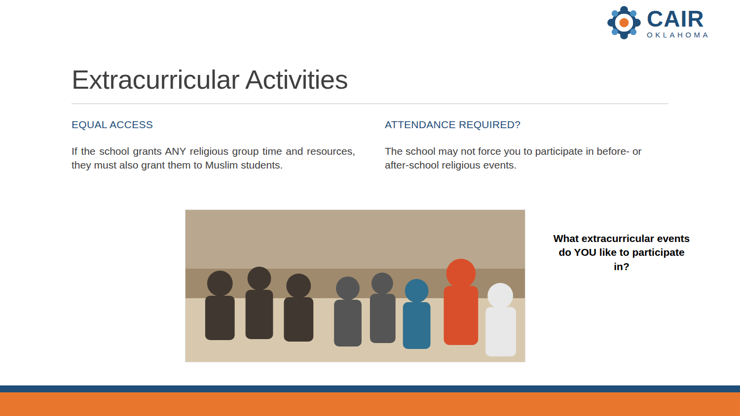CAIR OKLAHOMA
Extracurricular Activities
EQUAL ACCESS
If the school grants ANY religious group time and resources, they must also grant them to Muslim students.
ATTENDANCE REQUIRED?
The school may not force you to participate in before- or after-school religious events.
What extracurricular events do YOU like to participate in?